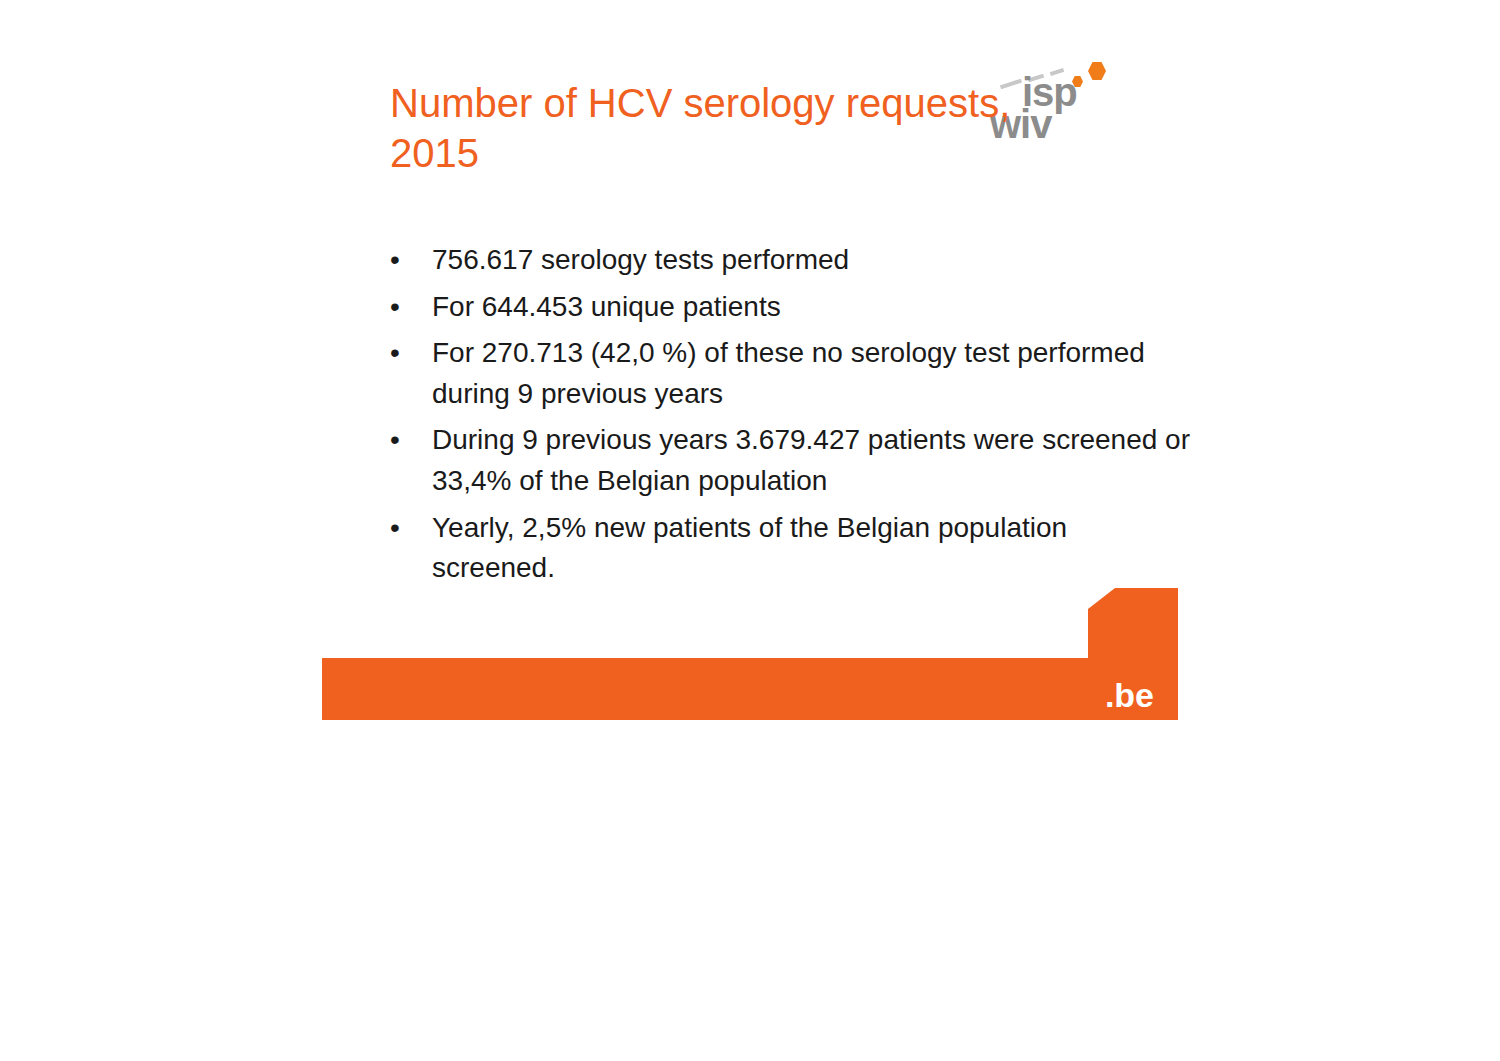isp
wiv
Number of HCV serology requests,
2015
756.617 serology tests performed
For 644.453 unique patients
For 270.713 (42,0 %) of these no serology test performed during 9 previous years
During 9 previous years 3.679.427 patients were screened or 33,4% of the Belgian population
Yearly, 2,5% new patients of the Belgian population screened.
.be